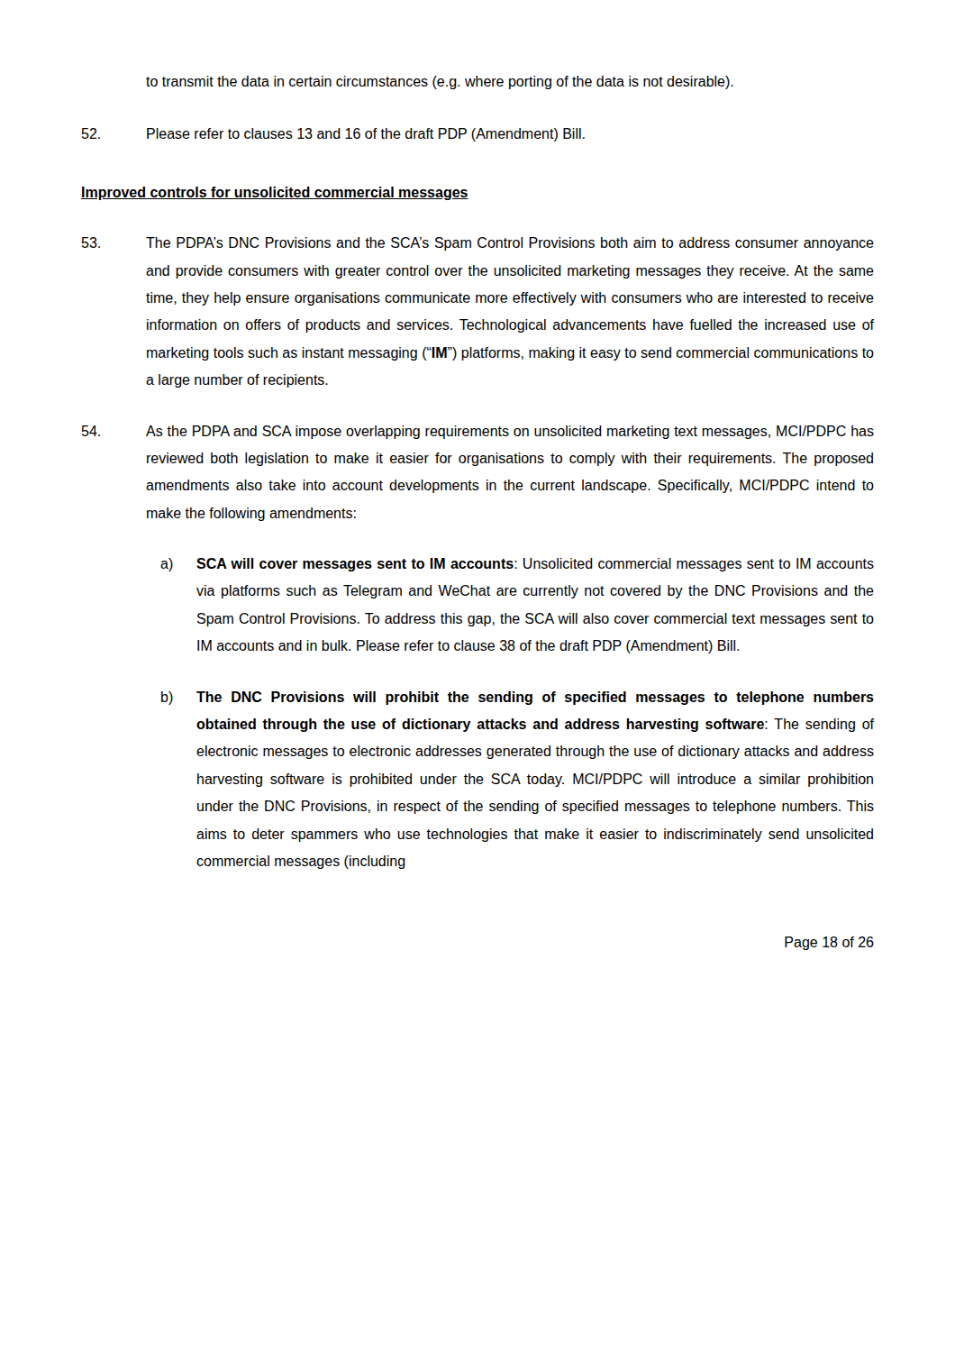to transmit the data in certain circumstances (e.g. where porting of the data is not desirable).
52.
Please refer to clauses 13 and 16 of the draft PDP (Amendment) Bill.
Improved controls for unsolicited commercial messages
53.
The PDPA’s DNC Provisions and the SCA’s Spam Control Provisions both aim to address consumer annoyance and provide consumers with greater control over the unsolicited marketing messages they receive. At the same time, they help ensure organisations communicate more effectively with consumers who are interested to receive information on offers of products and services. Technological advancements have fuelled the increased use of marketing tools such as instant messaging (“IM”) platforms, making it easy to send commercial communications to a large number of recipients.
54.
As the PDPA and SCA impose overlapping requirements on unsolicited marketing text messages, MCI/PDPC has reviewed both legislation to make it easier for organisations to comply with their requirements. The proposed amendments also take into account developments in the current landscape. Specifically, MCI/PDPC intend to make the following amendments:
a)
SCA will cover messages sent to IM accounts: Unsolicited commercial messages sent to IM accounts via platforms such as Telegram and WeChat are currently not covered by the DNC Provisions and the Spam Control Provisions. To address this gap, the SCA will also cover commercial text messages sent to IM accounts and in bulk. Please refer to clause 38 of the draft PDP (Amendment) Bill.
b)
The DNC Provisions will prohibit the sending of specified messages to telephone numbers obtained through the use of dictionary attacks and address harvesting software: The sending of electronic messages to electronic addresses generated through the use of dictionary attacks and address harvesting software is prohibited under the SCA today. MCI/PDPC will introduce a similar prohibition under the DNC Provisions, in respect of the sending of specified messages to telephone numbers. This aims to deter spammers who use technologies that make it easier to indiscriminately send unsolicited commercial messages (including
Page 18 of 26